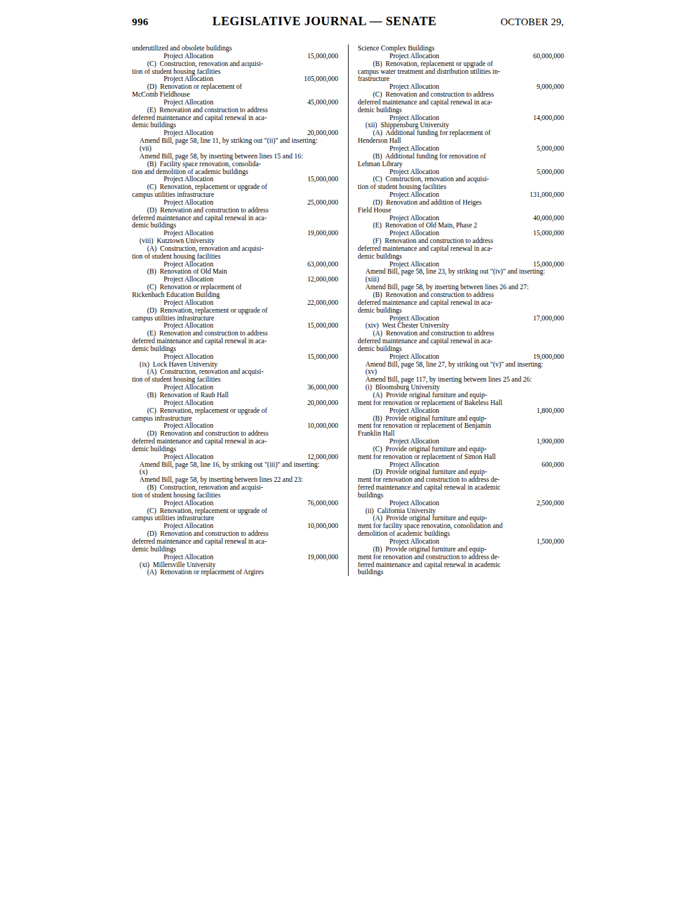996
LEGISLATIVE JOURNAL — SENATE
OCTOBER 29,
underutilized and obsolete buildings
Project Allocation 15,000,000
(C) Construction, renovation and acquisi-
tion of student housing facilities
Project Allocation 105,000,000
(D) Renovation or replacement of
McComb Fieldhouse
Project Allocation 45,000,000
(E) Renovation and construction to address
deferred maintenance and capital renewal in aca-
demic buildings
Project Allocation 20,000,000
Amend Bill, page 58, line 11, by striking out "(ii)" and inserting:
(vii)
Amend Bill, page 58, by inserting between lines 15 and 16:
(B) Facility space renovation, consolida-
tion and demolition of academic buildings
Project Allocation 15,000,000
(C) Renovation, replacement or upgrade of
campus utilities infrastructure
Project Allocation 25,000,000
(D) Renovation and construction to address
deferred maintenance and capital renewal in aca-
demic buildings
Project Allocation 19,000,000
(viii) Kutztown University
(A) Construction, renovation and acquisi-
tion of student housing facilities
Project Allocation 63,000,000
(B) Renovation of Old Main
Project Allocation 12,000,000
(C) Renovation or replacement of
Rickenbach Education Building
Project Allocation 22,000,000
(D) Renovation, replacement or upgrade of
campus utilities infrastructure
Project Allocation 15,000,000
(E) Renovation and construction to address
deferred maintenance and capital renewal in aca-
demic buildings
Project Allocation 15,000,000
(ix) Lock Haven University
(A) Construction, renovation and acquisi-
tion of student housing facilities
Project Allocation 36,000,000
(B) Renovation of Raub Hall
Project Allocation 20,000,000
(C) Renovation, replacement or upgrade of
campus infrastructure
Project Allocation 10,000,000
(D) Renovation and construction to address
deferred maintenance and capital renewal in aca-
demic buildings
Project Allocation 12,000,000
Amend Bill, page 58, line 16, by striking out "(iii)" and inserting:
(x)
Amend Bill, page 58, by inserting between lines 22 and 23:
(B) Construction, renovation and acquisi-
tion of student housing facilities
Project Allocation 76,000,000
(C) Renovation, replacement or upgrade of
campus utilities infrastructure
Project Allocation 10,000,000
(D) Renovation and construction to address
deferred maintenance and capital renewal in aca-
demic buildings
Project Allocation 19,000,000
(xi) Millersville University
(A) Renovation or replacement of Argires
Science Complex Buildings
Project Allocation 60,000,000
(B) Renovation, replacement or upgrade of
campus water treatment and distribution utilities in-
frastructure
Project Allocation 9,000,000
(C) Renovation and construction to address
deferred maintenance and capital renewal in aca-
demic buildings
Project Allocation 14,000,000
(xii) Shippensburg University
(A) Additional funding for replacement of
Henderson Hall
Project Allocation 5,000,000
(B) Additional funding for renovation of
Lehman Library
Project Allocation 5,000,000
(C) Construction, renovation and acquisi-
tion of student housing facilities
Project Allocation 131,000,000
(D) Renovation and addition of Heiges
Field House
Project Allocation 40,000,000
(E) Renovation of Old Main, Phase 2
Project Allocation 15,000,000
(F) Renovation and construction to address
deferred maintenance and capital renewal in aca-
demic buildings
Project Allocation 15,000,000
Amend Bill, page 58, line 23, by striking out "(iv)" and inserting:
(xiii)
Amend Bill, page 58, by inserting between lines 26 and 27:
(B) Renovation and construction to address
deferred maintenance and capital renewal in aca-
demic buildings
Project Allocation 17,000,000
(xiv) West Chester University
(A) Renovation and construction to address
deferred maintenance and capital renewal in aca-
demic buildings
Project Allocation 19,000,000
Amend Bill, page 58, line 27, by striking out "(v)" and inserting:
(xv)
Amend Bill, page 117, by inserting between lines 25 and 26:
(i) Bloomsburg University
(A) Provide original furniture and equip-
ment for renovation or replacement of Bakeless Hall
Project Allocation 1,800,000
(B) Provide original furniture and equip-
ment for renovation or replacement of Benjamin
Franklin Hall
Project Allocation 1,900,000
(C) Provide original furniture and equip-
ment for renovation or replacement of Simon Hall
Project Allocation 600,000
(D) Provide original furniture and equip-
ment for renovation and construction to address de-
ferred maintenance and capital renewal in academic
buildings
Project Allocation 2,500,000
(ii) California University
(A) Provide original furniture and equip-
ment for facility space renovation, consolidation and
demolition of academic buildings
Project Allocation 1,500,000
(B) Provide original furniture and equip-
ment for renovation and construction to address de-
ferred maintenance and capital renewal in academic
buildings